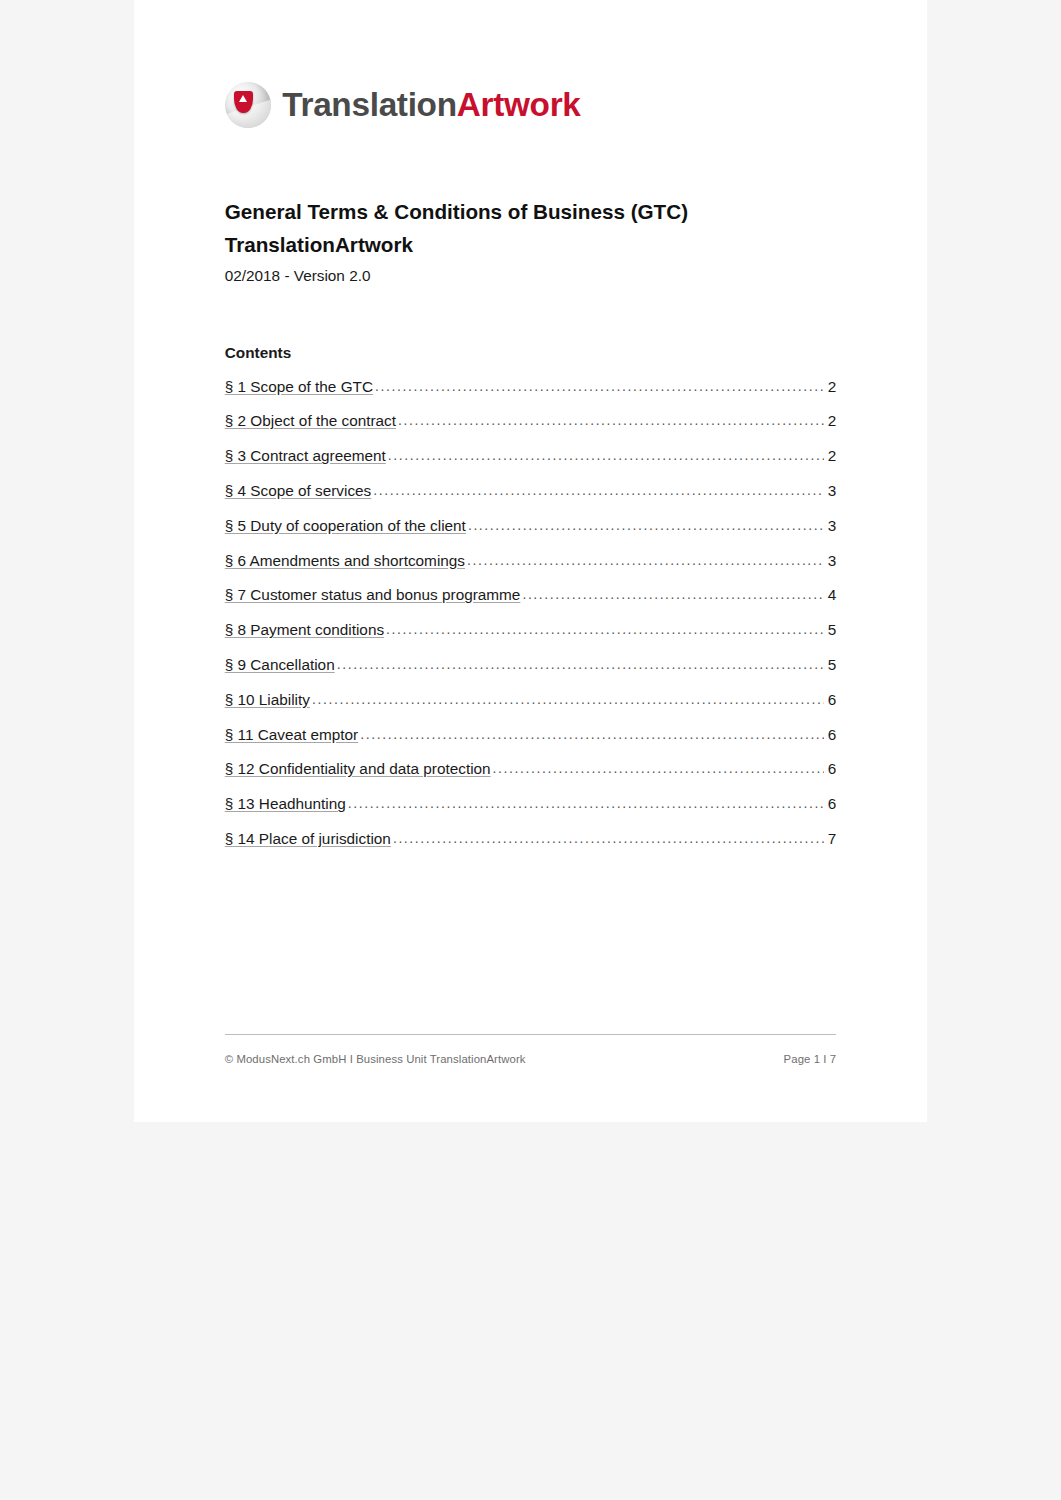Translation Artwork
General Terms & Conditions of Business (GTC)
TranslationArtwork
02/2018 - Version 2.0
Contents
§ 1 Scope of the GTC.................................................................................................................................................. 2
§ 2 Object of the contract.................................................................................................................................................. 2
§ 3 Contract agreement.................................................................................................................................................. 2
§ 4 Scope of services.................................................................................................................................................. 3
§ 5 Duty of cooperation of the client.................................................................................................................................................. 3
§ 6 Amendments and shortcomings.................................................................................................................................................. 3
§ 7 Customer status and bonus programme.................................................................................................................................................. 4
§ 8 Payment conditions.................................................................................................................................................. 5
§ 9 Cancellation.................................................................................................................................................. 5
§ 10 Liability.................................................................................................................................................. 6
§ 11 Caveat emptor.................................................................................................................................................. 6
§ 12 Confidentiality and data protection.................................................................................................................................................. 6
§ 13 Headhunting.................................................................................................................................................. 6
§ 14 Place of jurisdiction.................................................................................................................................................. 7
© ModusNext.ch GmbH I Business Unit TranslationArtwork
Page 1 I 7